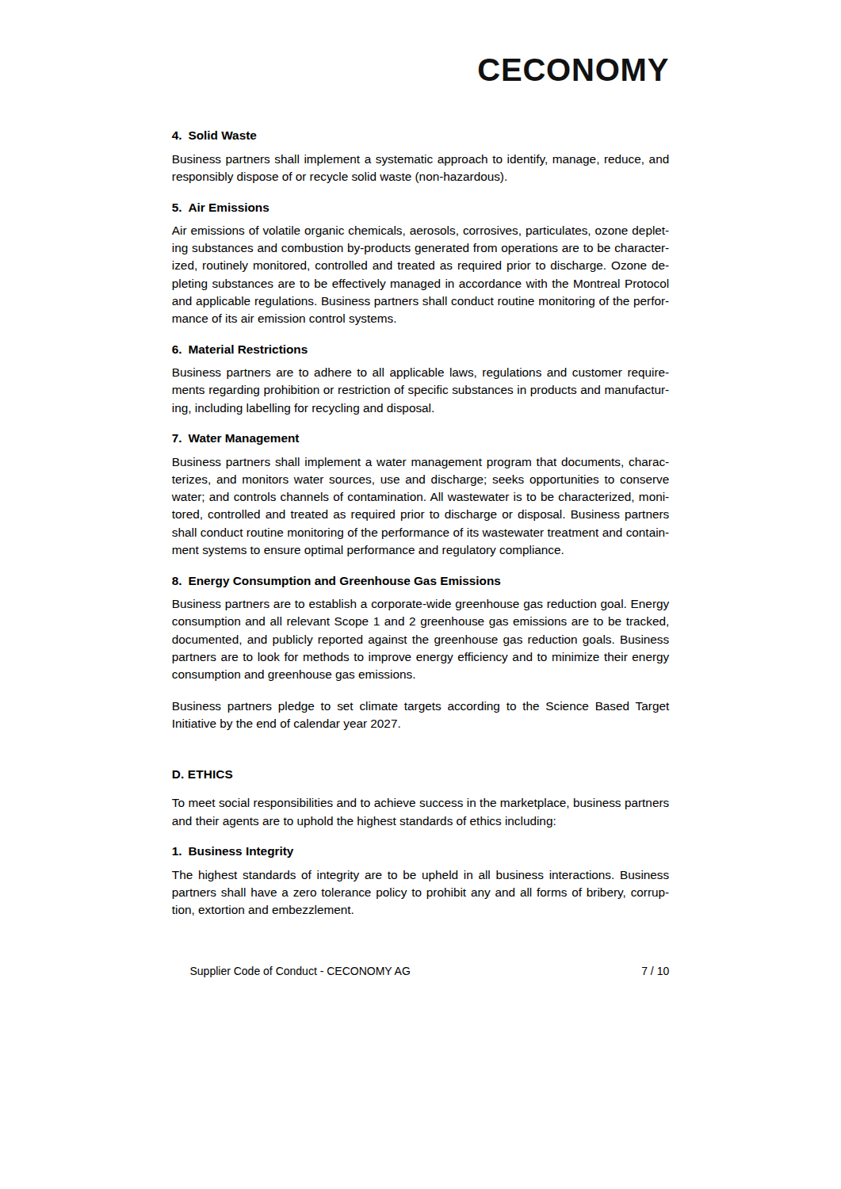CECONOMY
4. Solid Waste
Business partners shall implement a systematic approach to identify, manage, reduce, and responsibly dispose of or recycle solid waste (non-hazardous).
5. Air Emissions
Air emissions of volatile organic chemicals, aerosols, corrosives, particulates, ozone depleting substances and combustion by-products generated from operations are to be characterized, routinely monitored, controlled and treated as required prior to discharge. Ozone depleting substances are to be effectively managed in accordance with the Montreal Protocol and applicable regulations. Business partners shall conduct routine monitoring of the performance of its air emission control systems.
6. Material Restrictions
Business partners are to adhere to all applicable laws, regulations and customer requirements regarding prohibition or restriction of specific substances in products and manufacturing, including labelling for recycling and disposal.
7. Water Management
Business partners shall implement a water management program that documents, characterizes, and monitors water sources, use and discharge; seeks opportunities to conserve water; and controls channels of contamination. All wastewater is to be characterized, monitored, controlled and treated as required prior to discharge or disposal. Business partners shall conduct routine monitoring of the performance of its wastewater treatment and containment systems to ensure optimal performance and regulatory compliance.
8. Energy Consumption and Greenhouse Gas Emissions
Business partners are to establish a corporate-wide greenhouse gas reduction goal. Energy consumption and all relevant Scope 1 and 2 greenhouse gas emissions are to be tracked, documented, and publicly reported against the greenhouse gas reduction goals. Business partners are to look for methods to improve energy efficiency and to minimize their energy consumption and greenhouse gas emissions.
Business partners pledge to set climate targets according to the Science Based Target Initiative by the end of calendar year 2027.
D. ETHICS
To meet social responsibilities and to achieve success in the marketplace, business partners and their agents are to uphold the highest standards of ethics including:
1. Business Integrity
The highest standards of integrity are to be upheld in all business interactions. Business partners shall have a zero tolerance policy to prohibit any and all forms of bribery, corruption, extortion and embezzlement.
Supplier Code of Conduct - CECONOMY AG
7 / 10